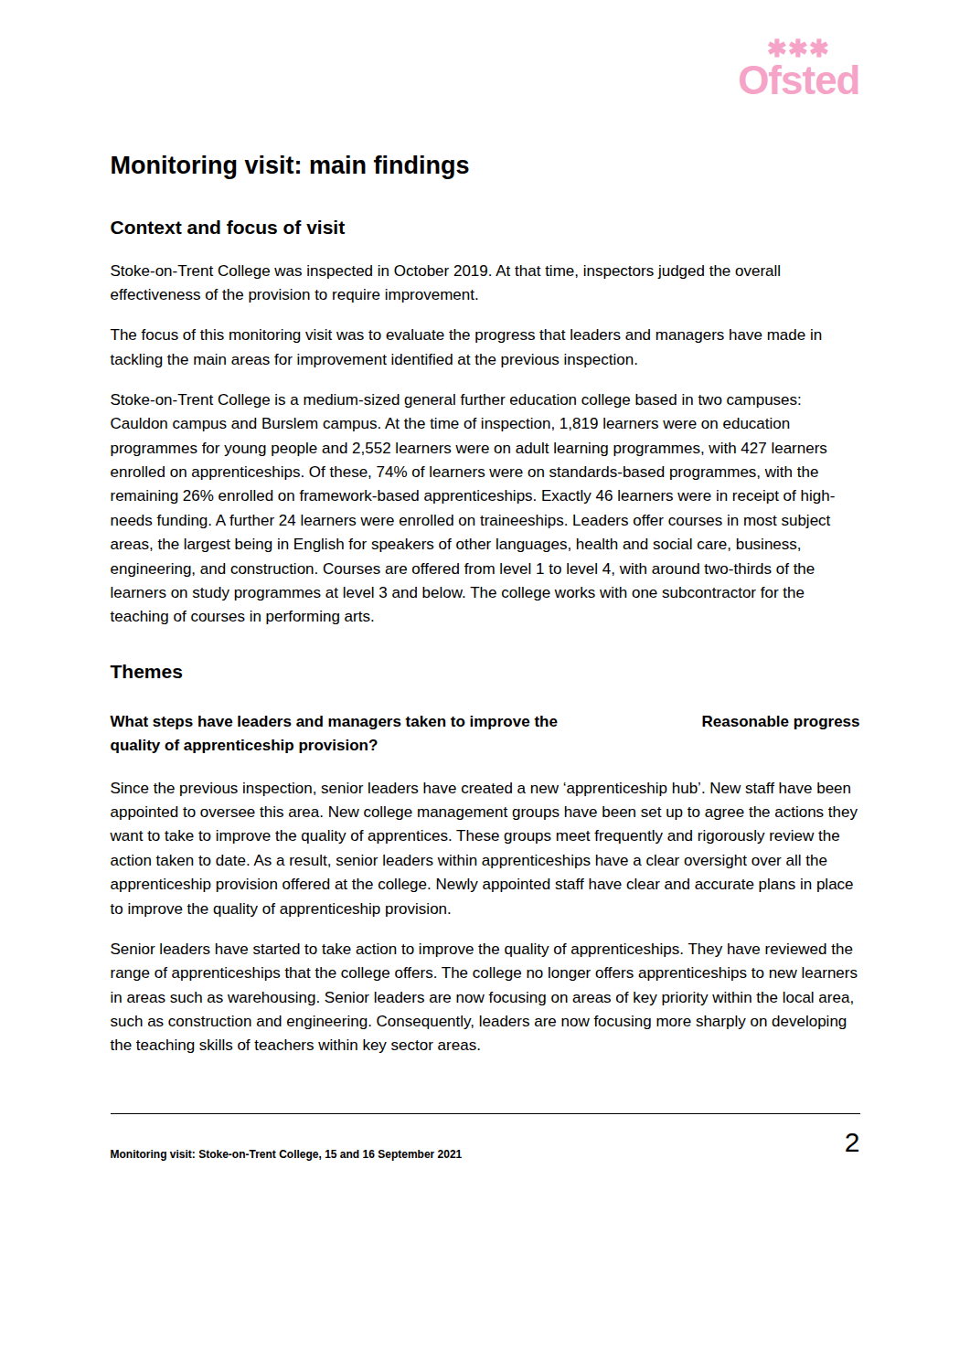✱✱✱
Ofsted
Monitoring visit: main findings
Context and focus of visit
Stoke-on-Trent College was inspected in October 2019. At that time, inspectors judged the overall effectiveness of the provision to require improvement.
The focus of this monitoring visit was to evaluate the progress that leaders and managers have made in tackling the main areas for improvement identified at the previous inspection.
Stoke-on-Trent College is a medium-sized general further education college based in two campuses: Cauldon campus and Burslem campus. At the time of inspection, 1,819 learners were on education programmes for young people and 2,552 learners were on adult learning programmes, with 427 learners enrolled on apprenticeships. Of these, 74% of learners were on standards-based programmes, with the remaining 26% enrolled on framework-based apprenticeships. Exactly 46 learners were in receipt of high-needs funding. A further 24 learners were enrolled on traineeships. Leaders offer courses in most subject areas, the largest being in English for speakers of other languages, health and social care, business, engineering, and construction. Courses are offered from level 1 to level 4, with around two-thirds of the learners on study programmes at level 3 and below. The college works with one subcontractor for the teaching of courses in performing arts.
Themes
What steps have leaders and managers taken to improve the quality of apprenticeship provision?
Reasonable progress
Since the previous inspection, senior leaders have created a new ‘apprenticeship hub’. New staff have been appointed to oversee this area. New college management groups have been set up to agree the actions they want to take to improve the quality of apprentices. These groups meet frequently and rigorously review the action taken to date. As a result, senior leaders within apprenticeships have a clear oversight over all the apprenticeship provision offered at the college. Newly appointed staff have clear and accurate plans in place to improve the quality of apprenticeship provision.
Senior leaders have started to take action to improve the quality of apprenticeships. They have reviewed the range of apprenticeships that the college offers. The college no longer offers apprenticeships to new learners in areas such as warehousing. Senior leaders are now focusing on areas of key priority within the local area, such as construction and engineering. Consequently, leaders are now focusing more sharply on developing the teaching skills of teachers within key sector areas.
Monitoring visit: Stoke-on-Trent College, 15 and 16 September 2021
2